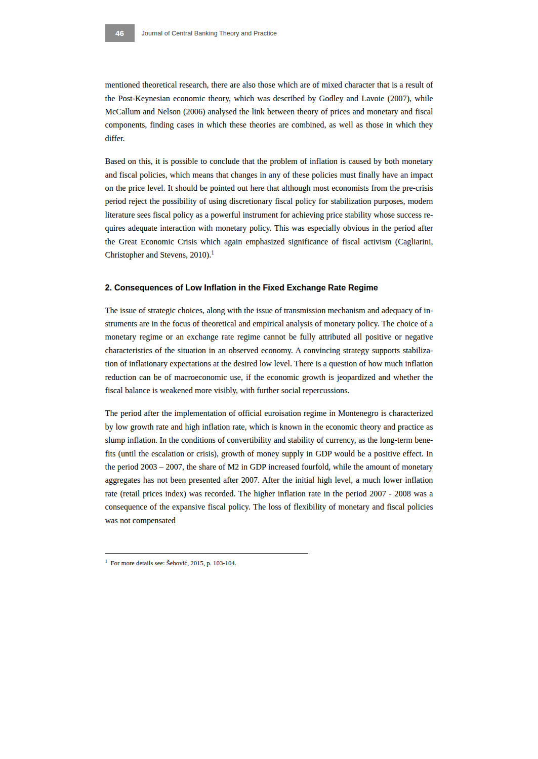46
Journal of Central Banking Theory and Practice
mentioned theoretical research, there are also those which are of mixed character that is a result of the Post-Keynesian economic theory, which was described by Godley and Lavoie (2007), while McCallum and Nelson (2006) analysed the link between theory of prices and monetary and fiscal components, finding cases in which these theories are combined, as well as those in which they differ.
Based on this, it is possible to conclude that the problem of inflation is caused by both monetary and fiscal policies, which means that changes in any of these policies must finally have an impact on the price level. It should be pointed out here that although most economists from the pre-crisis period reject the possibility of using discretionary fiscal policy for stabilization purposes, modern literature sees fiscal policy as a powerful instrument for achieving price stability whose success requires adequate interaction with monetary policy. This was especially obvious in the period after the Great Economic Crisis which again emphasized significance of fiscal activism (Cagliarini, Christopher and Stevens, 2010).1
2. Consequences of Low Inflation in the Fixed Exchange Rate Regime
The issue of strategic choices, along with the issue of transmission mechanism and adequacy of instruments are in the focus of theoretical and empirical analysis of monetary policy. The choice of a monetary regime or an exchange rate regime cannot be fully attributed all positive or negative characteristics of the situation in an observed economy. A convincing strategy supports stabilization of inflationary expectations at the desired low level. There is a question of how much inflation reduction can be of macroeconomic use, if the economic growth is jeopardized and whether the fiscal balance is weakened more visibly, with further social repercussions.
The period after the implementation of official euroisation regime in Montenegro is characterized by low growth rate and high inflation rate, which is known in the economic theory and practice as slump inflation. In the conditions of convertibility and stability of currency, as the long-term benefits (until the escalation or crisis), growth of money supply in GDP would be a positive effect. In the period 2003 – 2007, the share of M2 in GDP increased fourfold, while the amount of monetary aggregates has not been presented after 2007. After the initial high level, a much lower inflation rate (retail prices index) was recorded. The higher inflation rate in the period 2007 - 2008 was a consequence of the expansive fiscal policy. The loss of flexibility of monetary and fiscal policies was not compensated
1 For more details see: Šehović, 2015, p. 103-104.